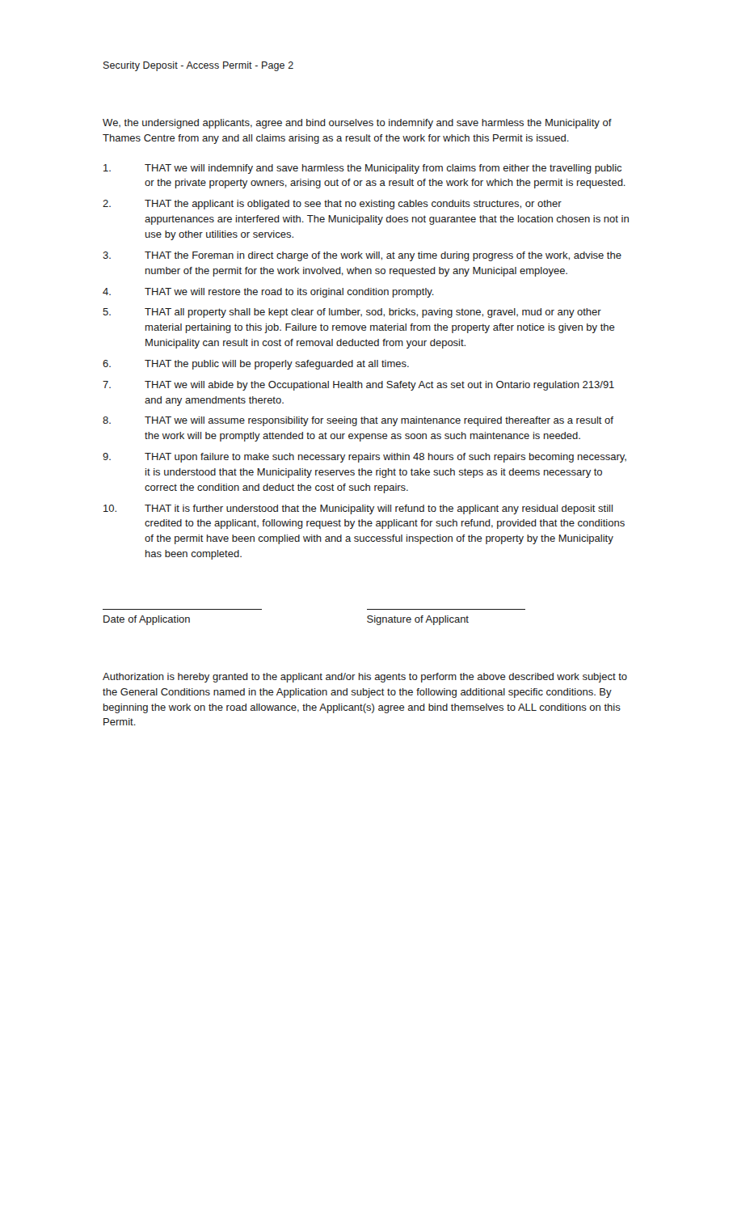Security Deposit - Access Permit - Page 2
We, the undersigned applicants, agree and bind ourselves to indemnify and save harmless the Municipality of Thames Centre from any and all claims arising as a result of the work for which this Permit is issued.
1. THAT we will indemnify and save harmless the Municipality from claims from either the travelling public or the private property owners, arising out of or as a result of the work for which the permit is requested.
2. THAT the applicant is obligated to see that no existing cables conduits structures, or other appurtenances are interfered with. The Municipality does not guarantee that the location chosen is not in use by other utilities or services.
3. THAT the Foreman in direct charge of the work will, at any time during progress of the work, advise the number of the permit for the work involved, when so requested by any Municipal employee.
4. THAT we will restore the road to its original condition promptly.
5. THAT all property shall be kept clear of lumber, sod, bricks, paving stone, gravel, mud or any other material pertaining to this job. Failure to remove material from the property after notice is given by the Municipality can result in cost of removal deducted from your deposit.
6. THAT the public will be properly safeguarded at all times.
7. THAT we will abide by the Occupational Health and Safety Act as set out in Ontario regulation 213/91 and any amendments thereto.
8. THAT we will assume responsibility for seeing that any maintenance required thereafter as a result of the work will be promptly attended to at our expense as soon as such maintenance is needed.
9. THAT upon failure to make such necessary repairs within 48 hours of such repairs becoming necessary, it is understood that the Municipality reserves the right to take such steps as it deems necessary to correct the condition and deduct the cost of such repairs.
10. THAT it is further understood that the Municipality will refund to the applicant any residual deposit still credited to the applicant, following request by the applicant for such refund, provided that the conditions of the permit have been complied with and a successful inspection of the property by the Municipality has been completed.
| Date of Application | Signature of Applicant |
Authorization is hereby granted to the applicant and/or his agents to perform the above described work subject to the General Conditions named in the Application and subject to the following additional specific conditions. By beginning the work on the road allowance, the Applicant(s) agree and bind themselves to ALL conditions on this Permit.